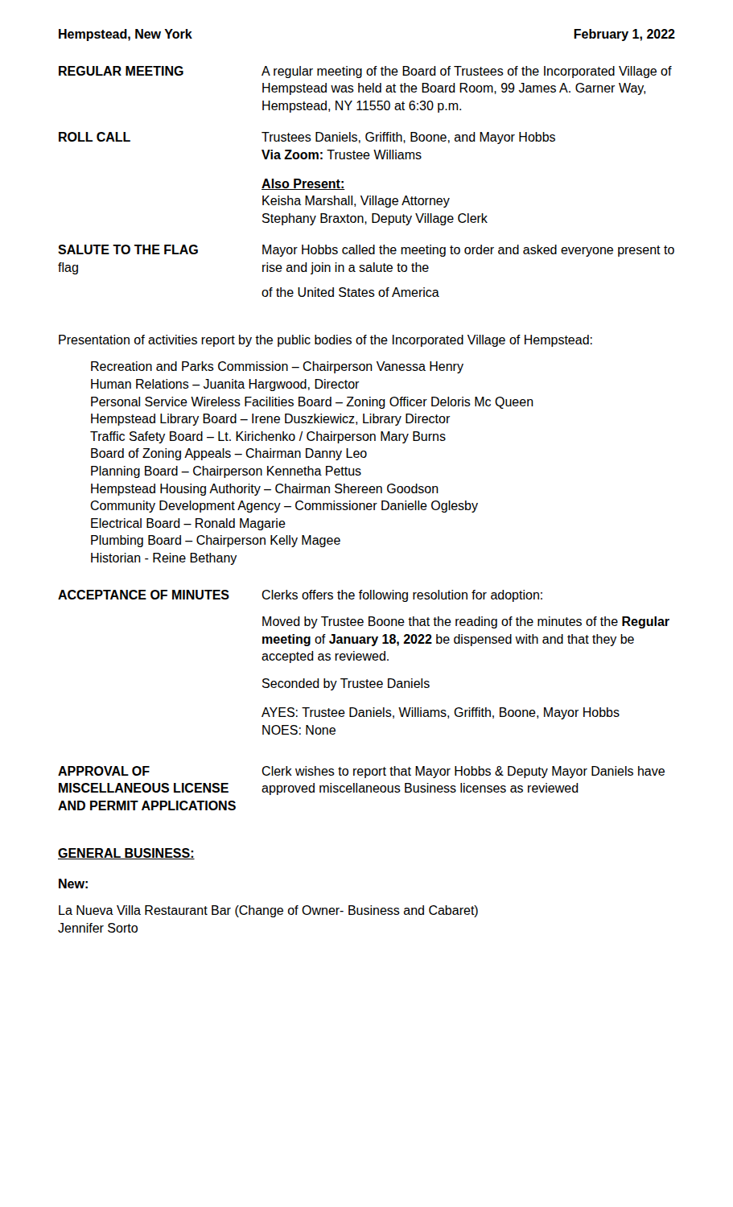Hempstead, New York February 1, 2022
| REGULAR MEETING | A regular meeting of the Board of Trustees of the Incorporated Village of Hempstead was held at the Board Room, 99 James A. Garner Way, Hempstead, NY 11550 at 6:30 p.m. |
| ROLL CALL | Trustees Daniels, Griffith, Boone, and Mayor Hobbs Via Zoom: Trustee Williams Also Present: Keisha Marshall, Village Attorney Stephany Braxton, Deputy Village Clerk |
| SALUTE TO THE FLAG flag | Mayor Hobbs called the meeting to order and asked everyone present to rise and join in a salute to the of the United States of America |
Presentation of activities report by the public bodies of the Incorporated Village of Hempstead:
Recreation and Parks Commission – Chairperson Vanessa Henry
Human Relations – Juanita Hargwood, Director
Personal Service Wireless Facilities Board – Zoning Officer Deloris Mc Queen
Hempstead Library Board – Irene Duszkiewicz, Library Director
Traffic Safety Board – Lt. Kirichenko / Chairperson Mary Burns
Board of Zoning Appeals – Chairman Danny Leo
Planning Board – Chairperson Kennetha Pettus
Hempstead Housing Authority – Chairman Shereen Goodson
Community Development Agency – Commissioner Danielle Oglesby
Electrical Board – Ronald Magarie
Plumbing Board – Chairperson Kelly Magee
Historian - Reine Bethany
| ACCEPTANCE OF MINUTES | Clerks offers the following resolution for adoption: Moved by Trustee Boone that the reading of the minutes of the Regular meeting of January 18, 2022 be dispensed with and that they be accepted as reviewed. Seconded by Trustee Daniels AYES: Trustee Daniels, Williams, Griffith, Boone, Mayor Hobbs NOES: None |
| APPROVAL OF MISCELLANEOUS LICENSE AND PERMIT APPLICATIONS | Clerk wishes to report that Mayor Hobbs & Deputy Mayor Daniels have approved miscellaneous Business licenses as reviewed |
GENERAL BUSINESS:
New:
La Nueva Villa Restaurant Bar (Change of Owner- Business and Cabaret)
Jennifer Sorto